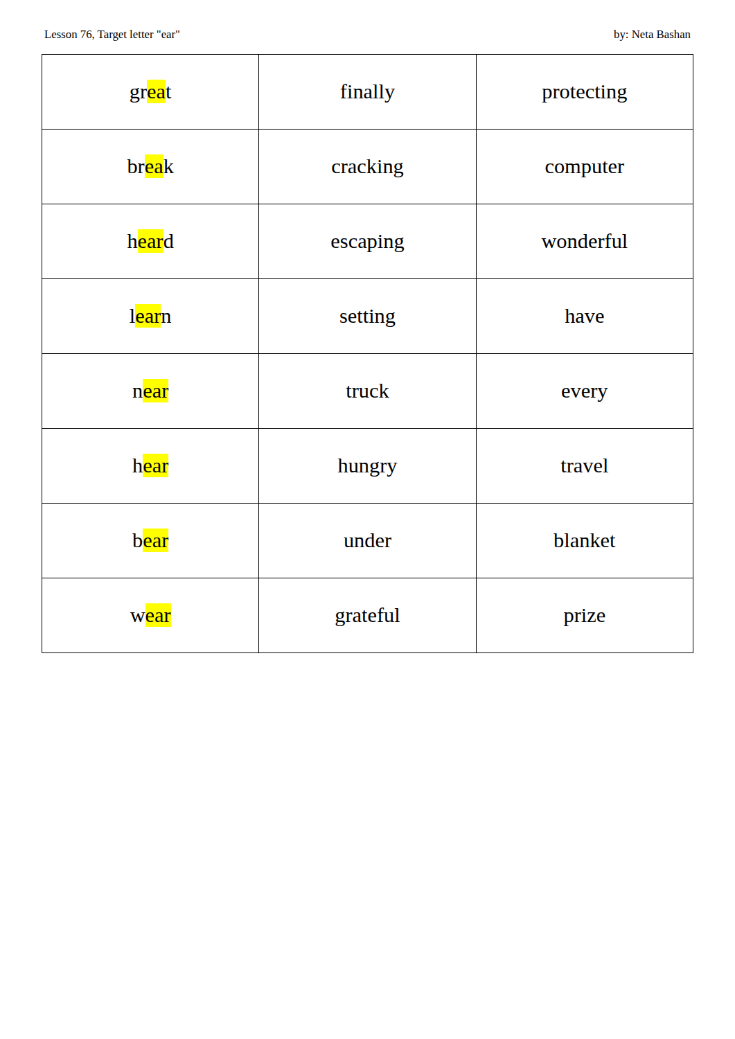Lesson 76, Target letter "ear" by: Neta Bashan
| gr ea t | finally | protecting |
| br ea k | cracking | computer |
| h ear d | escaping | wonderful |
| l ear n | setting | have |
| n ear | truck | every |
| h ear | hungry | travel |
| b ear | under | blanket |
| w ear | grateful | prize |